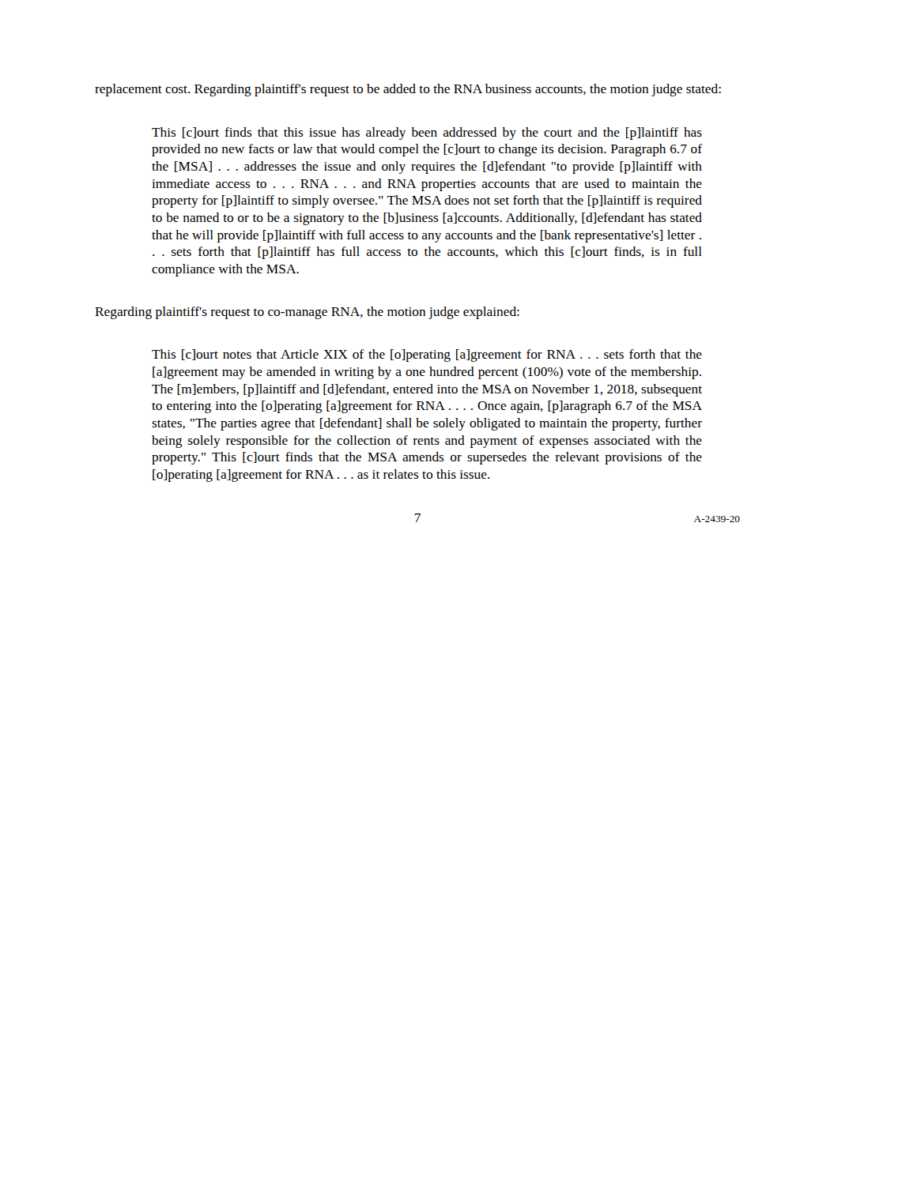replacement cost. Regarding plaintiff's request to be added to the RNA business accounts, the motion judge stated:
This [c]ourt finds that this issue has already been addressed by the court and the [p]laintiff has provided no new facts or law that would compel the [c]ourt to change its decision. Paragraph 6.7 of the [MSA] . . . addresses the issue and only requires the [d]efendant "to provide [p]laintiff with immediate access to . . . RNA . . . and RNA properties accounts that are used to maintain the property for [p]laintiff to simply oversee." The MSA does not set forth that the [p]laintiff is required to be named to or to be a signatory to the [b]usiness [a]ccounts. Additionally, [d]efendant has stated that he will provide [p]laintiff with full access to any accounts and the [bank representative's] letter . . . sets forth that [p]laintiff has full access to the accounts, which this [c]ourt finds, is in full compliance with the MSA.
Regarding plaintiff's request to co-manage RNA, the motion judge explained:
This [c]ourt notes that Article XIX of the [o]perating [a]greement for RNA . . . sets forth that the [a]greement may be amended in writing by a one hundred percent (100%) vote of the membership. The [m]embers, [p]laintiff and [d]efendant, entered into the MSA on November 1, 2018, subsequent to entering into the [o]perating [a]greement for RNA . . . . Once again, [p]aragraph 6.7 of the MSA states, "The parties agree that [defendant] shall be solely obligated to maintain the property, further being solely responsible for the collection of rents and payment of expenses associated with the property." This [c]ourt finds that the MSA amends or supersedes the relevant provisions of the [o]perating [a]greement for RNA . . . as it relates to this issue.
7
A-2439-20